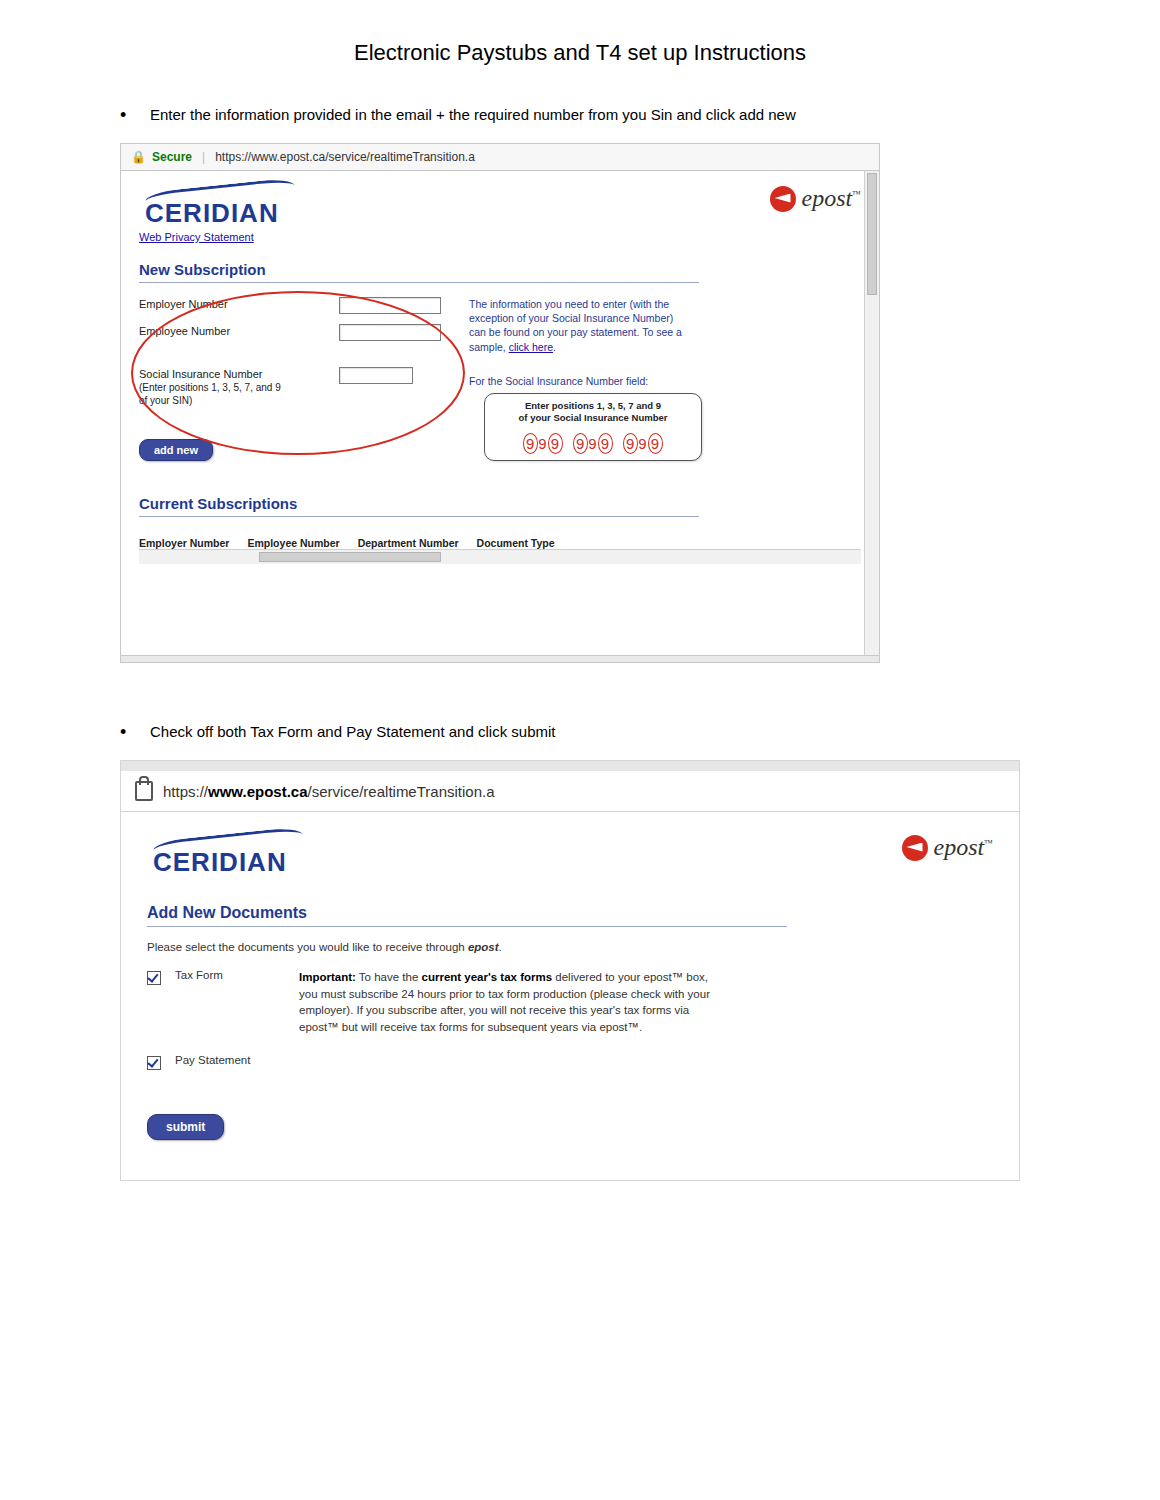Electronic Paystubs and T4 set up Instructions
Enter the information provided in the email + the required number from you Sin and click add new
🔒Secure | https://www.epost.ca/service/realtimeTransition.a
CERIDIAN
Web Privacy Statement
epost™
New Subscription
Employer Number
Employee Number
Social Insurance Number (Enter positions 1, 3, 5, 7, and 9 of your SIN)
The information you need to enter (with the exception of your Social Insurance Number) can be found on your pay statement. To see a sample, click here.
For the Social Insurance Number field:
Enter positions 1, 3, 5, 7 and 9
of your Social Insurance Number
999 999 999
add new
Current Subscriptions
Employer Number Employee Number Department Number Document Type
Check off both Tax Form and Pay Statement and click submit
https://www.epost.ca/service/realtimeTransition.a
CERIDIAN
epost™
Add New Documents
Please select the documents you would like to receive through epost.
Tax Form
Important: To have the current year's tax forms delivered to your epost™ box, you must subscribe 24 hours prior to tax form production (please check with your employer). If you subscribe after, you will not receive this year's tax forms via epost™ but will receive tax forms for subsequent years via epost™.
Pay Statement
submit